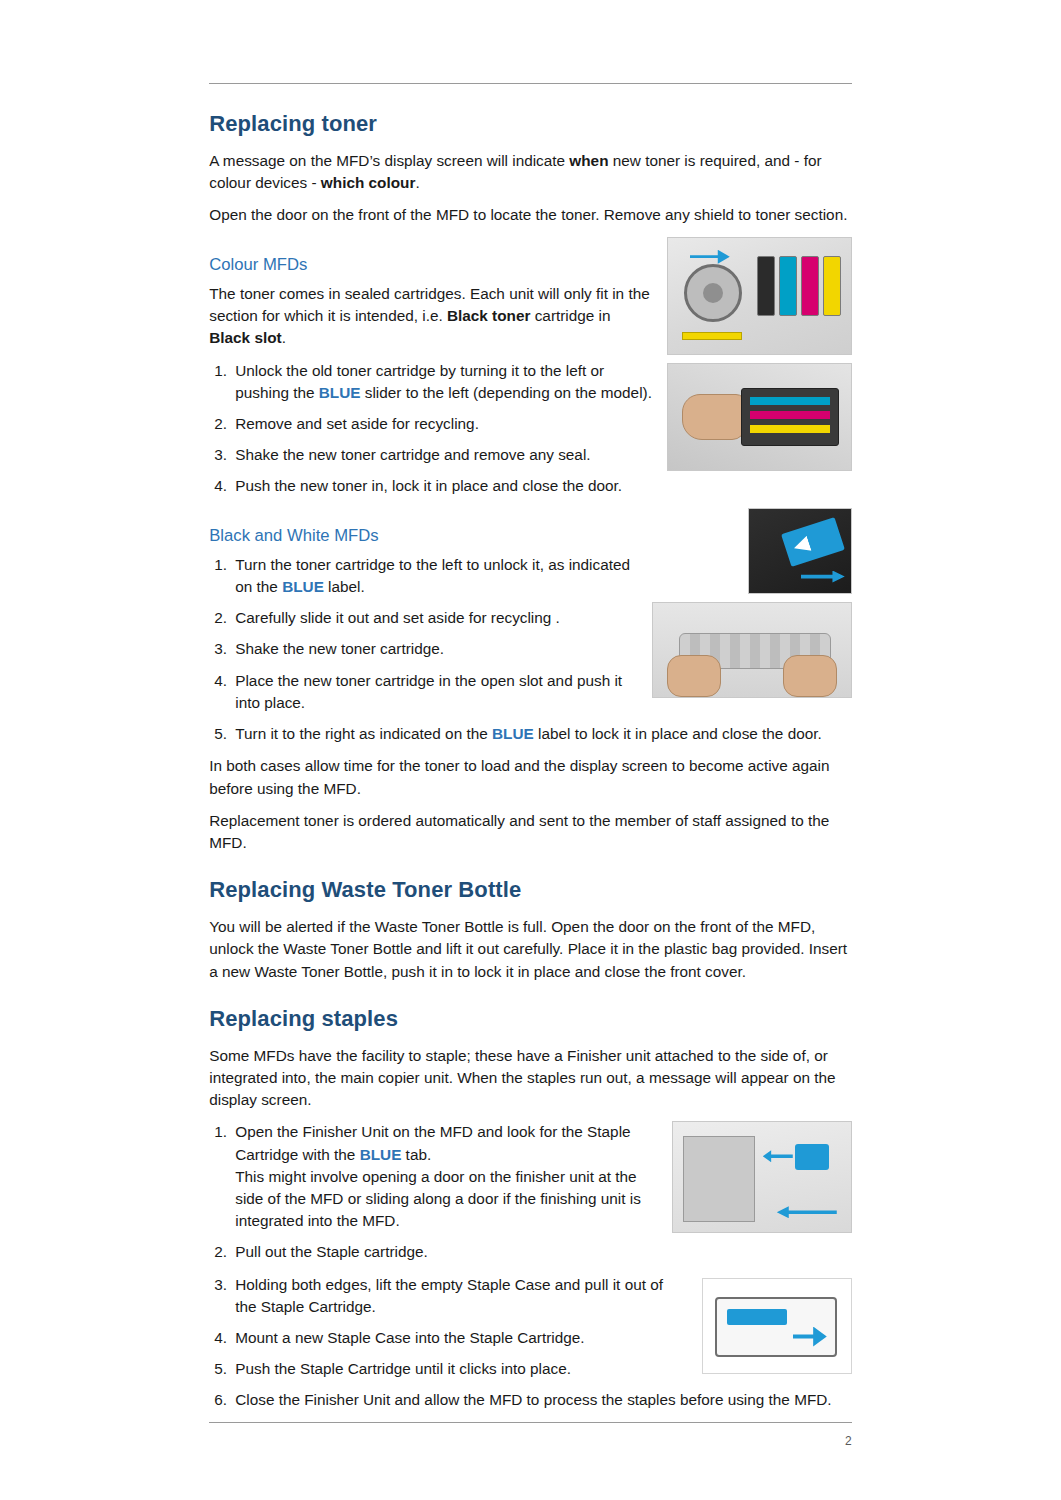Replacing toner
A message on the MFD’s display screen will indicate when new toner is required, and - for colour devices - which colour.
Open the door on the front of the MFD to locate the toner. Remove any shield to toner section.
Colour MFDs
The toner comes in sealed cartridges. Each unit will only fit in the section for which it is intended, i.e. Black toner cartridge in Black slot.
Unlock the old toner cartridge by turning it to the left or pushing the BLUE slider to the left (depending on the model).
Remove and set aside for recycling.
Shake the new toner cartridge and remove any seal.
Push the new toner in, lock it in place and close the door.
Black and White MFDs
Turn the toner cartridge to the left to unlock it, as indicated on the BLUE label.
Carefully slide it out and set aside for recycling .
Shake the new toner cartridge.
Place the new toner cartridge in the open slot and push it into place.
Turn it to the right as indicated on the BLUE label to lock it in place and close the door.
In both cases allow time for the toner to load and the display screen to become active again before using the MFD.
Replacement toner is ordered automatically and sent to the member of staff assigned to the MFD.
Replacing Waste Toner Bottle
You will be alerted if the Waste Toner Bottle is full. Open the door on the front of the MFD, unlock the Waste Toner Bottle and lift it out carefully. Place it in the plastic bag provided. Insert a new Waste Toner Bottle, push it in to lock it in place and close the front cover.
Replacing staples
Some MFDs have the facility to staple; these have a Finisher unit attached to the side of, or integrated into, the main copier unit. When the staples run out, a message will appear on the display screen.
Open the Finisher Unit on the MFD and look for the Staple Cartridge with the BLUE tab.
This might involve opening a door on the finisher unit at the side of the MFD or sliding along a door if the finishing unit is integrated into the MFD.
Pull out the Staple cartridge.
Holding both edges, lift the empty Staple Case and pull it out of the Staple Cartridge.
Mount a new Staple Case into the Staple Cartridge.
Push the Staple Cartridge until it clicks into place.
Close the Finisher Unit and allow the MFD to process the staples before using the MFD.
2